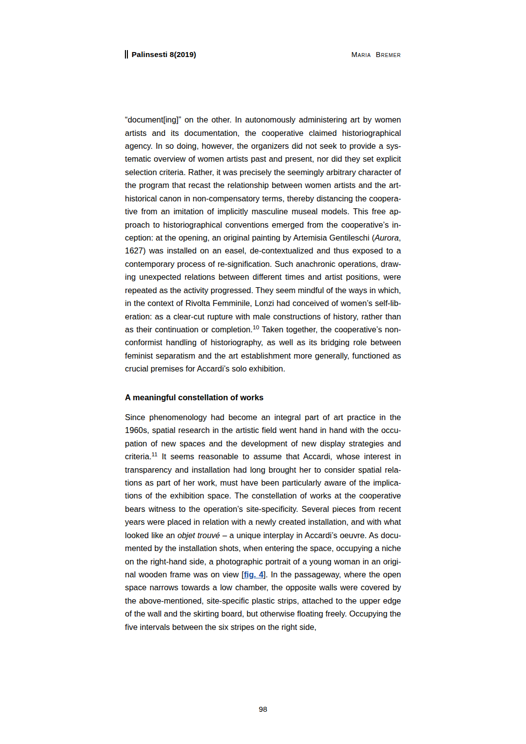Palinsesti 8(2019) Maria Bremer
“document[ing]” on the other. In autonomously administering art by women artists and its documentation, the cooperative claimed historiographical agency. In so doing, however, the organizers did not seek to provide a systematic overview of women artists past and present, nor did they set explicit selection criteria. Rather, it was precisely the seemingly arbitrary character of the program that recast the relationship between women artists and the art-historical canon in non-compensatory terms, thereby distancing the cooperative from an imitation of implicitly masculine museal models. This free approach to historiographical conventions emerged from the cooperative’s inception: at the opening, an original painting by Artemisia Gentileschi (Aurora, 1627) was installed on an easel, de-contextualized and thus exposed to a contemporary process of re-signification. Such anachronic operations, drawing unexpected relations between different times and artist positions, were repeated as the activity progressed. They seem mindful of the ways in which, in the context of Rivolta Femminile, Lonzi had conceived of women’s self-liberation: as a clear-cut rupture with male constructions of history, rather than as their continuation or completion.10 Taken together, the cooperative’s non-conformist handling of historiography, as well as its bridging role between feminist separatism and the art establishment more generally, functioned as crucial premises for Accardi’s solo exhibition.
A meaningful constellation of works
Since phenomenology had become an integral part of art practice in the 1960s, spatial research in the artistic field went hand in hand with the occupation of new spaces and the development of new display strategies and criteria.11 It seems reasonable to assume that Accardi, whose interest in transparency and installation had long brought her to consider spatial relations as part of her work, must have been particularly aware of the implications of the exhibition space. The constellation of works at the cooperative bears witness to the operation’s site-specificity. Several pieces from recent years were placed in relation with a newly created installation, and with what looked like an objet trouvé – a unique interplay in Accardi’s oeuvre. As documented by the installation shots, when entering the space, occupying a niche on the right-hand side, a photographic portrait of a young woman in an original wooden frame was on view [fig. 4]. In the passageway, where the open space narrows towards a low chamber, the opposite walls were covered by the above-mentioned, site-specific plastic strips, attached to the upper edge of the wall and the skirting board, but otherwise floating freely. Occupying the five intervals between the six stripes on the right side,
98